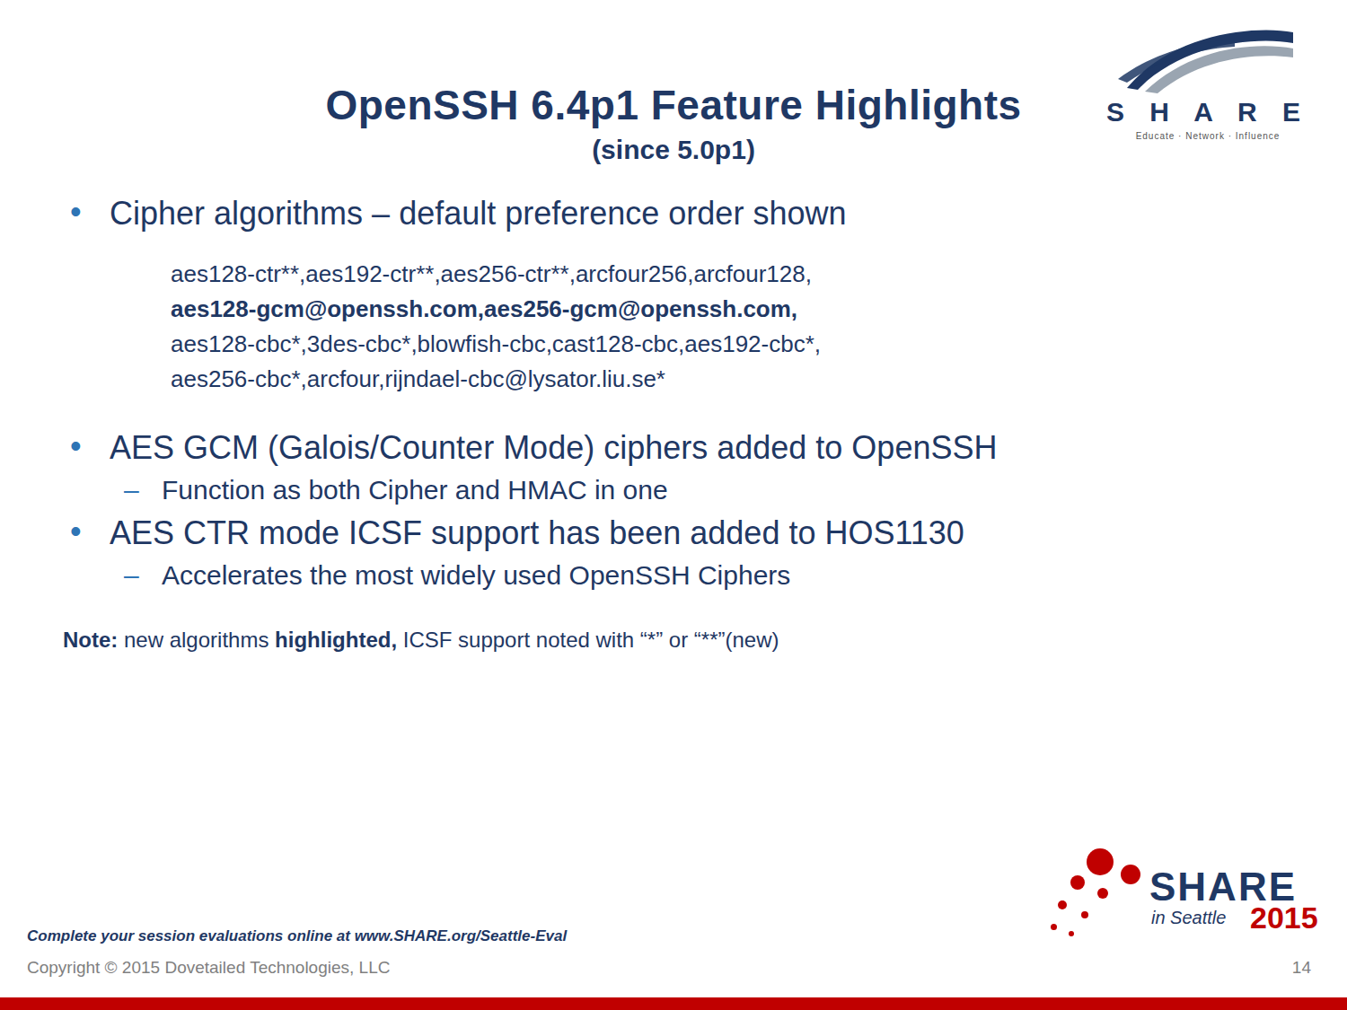S H A R E
Educate · Network · Influence
OpenSSH 6.4p1 Feature Highlights
(since 5.0p1)
Cipher algorithms – default preference order shown
aes128-ctr**,aes192-ctr**,aes256-ctr**,arcfour256,arcfour128,
aes128-gcm@openssh.com,aes256-gcm@openssh.com,
aes128-cbc*,3des-cbc*,blowfish-cbc,cast128-cbc,aes192-cbc*,
aes256-cbc*,arcfour,rijndael-cbc@lysator.liu.se*
AES GCM (Galois/Counter Mode) ciphers added to OpenSSH
Function as both Cipher and HMAC in one
AES CTR mode ICSF support has been added to HOS1130
Accelerates the most widely used OpenSSH Ciphers
Note: new algorithms highlighted, ICSF support noted with “*” or “**”(new)
Complete your session evaluations online at www.SHARE.org/Seattle-Eval
Copyright © 2015 Dovetailed Technologies, LLC
14
SHARE
in Seattle
2015